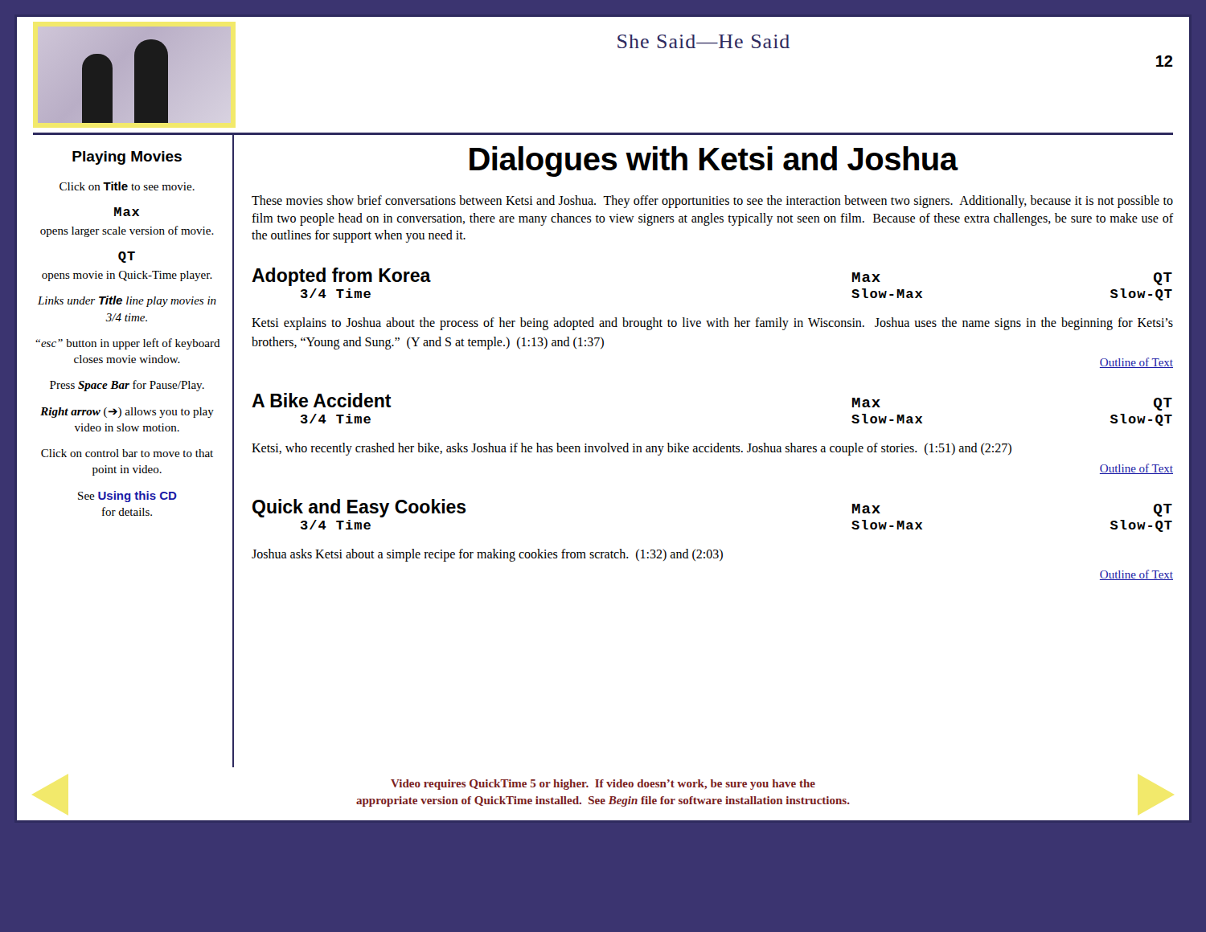She Said—He Said
12
Playing Movies
Click on Title to see movie.
Max
opens larger scale version of movie.
QT
opens movie in Quick-Time player.
Links under Title line play movies in 3/4 time.
“esc” button in upper left of keyboard closes movie window.
Press Space Bar for Pause/Play.
Right arrow (➔) allows you to play video in slow motion.
Click on control bar to move to that point in video.
See Using this CD
for details.
Dialogues with Ketsi and Joshua
These movies show brief conversations between Ketsi and Joshua. They offer opportunities to see the interaction between two signers. Additionally, because it is not possible to film two people head on in conversation, there are many chances to view signers at angles typically not seen on film. Because of these extra challenges, be sure to make use of the outlines for support when you need it.
Adopted from Korea
Max QT
3/4 Time
Slow-Max Slow-QT
Ketsi explains to Joshua about the process of her being adopted and brought to live with her family in Wisconsin. Joshua uses the name signs in the beginning for Ketsi’s brothers, “Young and Sung.” (Y and S at temple.) (1:13) and (1:37)
Outline of Text
A Bike Accident
Max QT
3/4 Time
Slow-Max Slow-QT
Ketsi, who recently crashed her bike, asks Joshua if he has been involved in any bike accidents. Joshua shares a couple of stories. (1:51) and (2:27)
Outline of Text
Quick and Easy Cookies
Max QT
3/4 Time
Slow-Max Slow-QT
Joshua asks Ketsi about a simple recipe for making cookies from scratch. (1:32) and (2:03)
Outline of Text
Video requires QuickTime 5 or higher. If video doesn’t work, be sure you have the
appropriate version of QuickTime installed. See Begin file for software installation instructions.